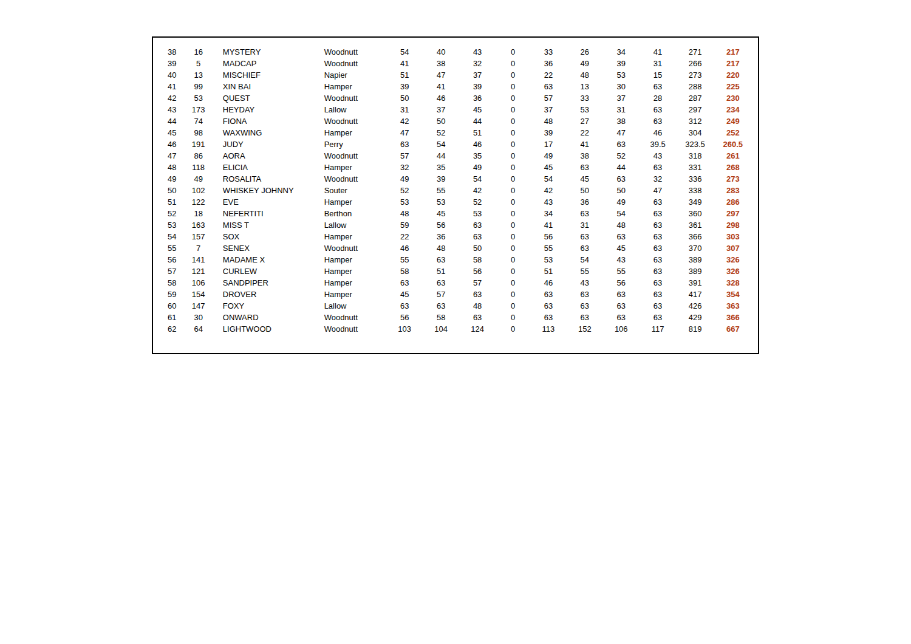| 38 | 16 | MYSTERY | Woodnutt | 54 | 40 | 43 | 0 | 33 | 26 | 34 | 41 | 271 | 217 |
| 39 | 5 | MADCAP | Woodnutt | 41 | 38 | 32 | 0 | 36 | 49 | 39 | 31 | 266 | 217 |
| 40 | 13 | MISCHIEF | Napier | 51 | 47 | 37 | 0 | 22 | 48 | 53 | 15 | 273 | 220 |
| 41 | 99 | XIN BAI | Hamper | 39 | 41 | 39 | 0 | 63 | 13 | 30 | 63 | 288 | 225 |
| 42 | 53 | QUEST | Woodnutt | 50 | 46 | 36 | 0 | 57 | 33 | 37 | 28 | 287 | 230 |
| 43 | 173 | HEYDAY | Lallow | 31 | 37 | 45 | 0 | 37 | 53 | 31 | 63 | 297 | 234 |
| 44 | 74 | FIONA | Woodnutt | 42 | 50 | 44 | 0 | 48 | 27 | 38 | 63 | 312 | 249 |
| 45 | 98 | WAXWING | Hamper | 47 | 52 | 51 | 0 | 39 | 22 | 47 | 46 | 304 | 252 |
| 46 | 191 | JUDY | Perry | 63 | 54 | 46 | 0 | 17 | 41 | 63 | 39.5 | 323.5 | 260.5 |
| 47 | 86 | AORA | Woodnutt | 57 | 44 | 35 | 0 | 49 | 38 | 52 | 43 | 318 | 261 |
| 48 | 118 | ELICIA | Hamper | 32 | 35 | 49 | 0 | 45 | 63 | 44 | 63 | 331 | 268 |
| 49 | 49 | ROSALITA | Woodnutt | 49 | 39 | 54 | 0 | 54 | 45 | 63 | 32 | 336 | 273 |
| 50 | 102 | WHISKEY JOHNNY | Souter | 52 | 55 | 42 | 0 | 42 | 50 | 50 | 47 | 338 | 283 |
| 51 | 122 | EVE | Hamper | 53 | 53 | 52 | 0 | 43 | 36 | 49 | 63 | 349 | 286 |
| 52 | 18 | NEFERTITI | Berthon | 48 | 45 | 53 | 0 | 34 | 63 | 54 | 63 | 360 | 297 |
| 53 | 163 | MISS T | Lallow | 59 | 56 | 63 | 0 | 41 | 31 | 48 | 63 | 361 | 298 |
| 54 | 157 | SOX | Hamper | 22 | 36 | 63 | 0 | 56 | 63 | 63 | 63 | 366 | 303 |
| 55 | 7 | SENEX | Woodnutt | 46 | 48 | 50 | 0 | 55 | 63 | 45 | 63 | 370 | 307 |
| 56 | 141 | MADAME X | Hamper | 55 | 63 | 58 | 0 | 53 | 54 | 43 | 63 | 389 | 326 |
| 57 | 121 | CURLEW | Hamper | 58 | 51 | 56 | 0 | 51 | 55 | 55 | 63 | 389 | 326 |
| 58 | 106 | SANDPIPER | Hamper | 63 | 63 | 57 | 0 | 46 | 43 | 56 | 63 | 391 | 328 |
| 59 | 154 | DROVER | Hamper | 45 | 57 | 63 | 0 | 63 | 63 | 63 | 63 | 417 | 354 |
| 60 | 147 | FOXY | Lallow | 63 | 63 | 48 | 0 | 63 | 63 | 63 | 63 | 426 | 363 |
| 61 | 30 | ONWARD | Woodnutt | 56 | 58 | 63 | 0 | 63 | 63 | 63 | 63 | 429 | 366 |
| 62 | 64 | LIGHTWOOD | Woodnutt | 103 | 104 | 124 | 0 | 113 | 152 | 106 | 117 | 819 | 667 |